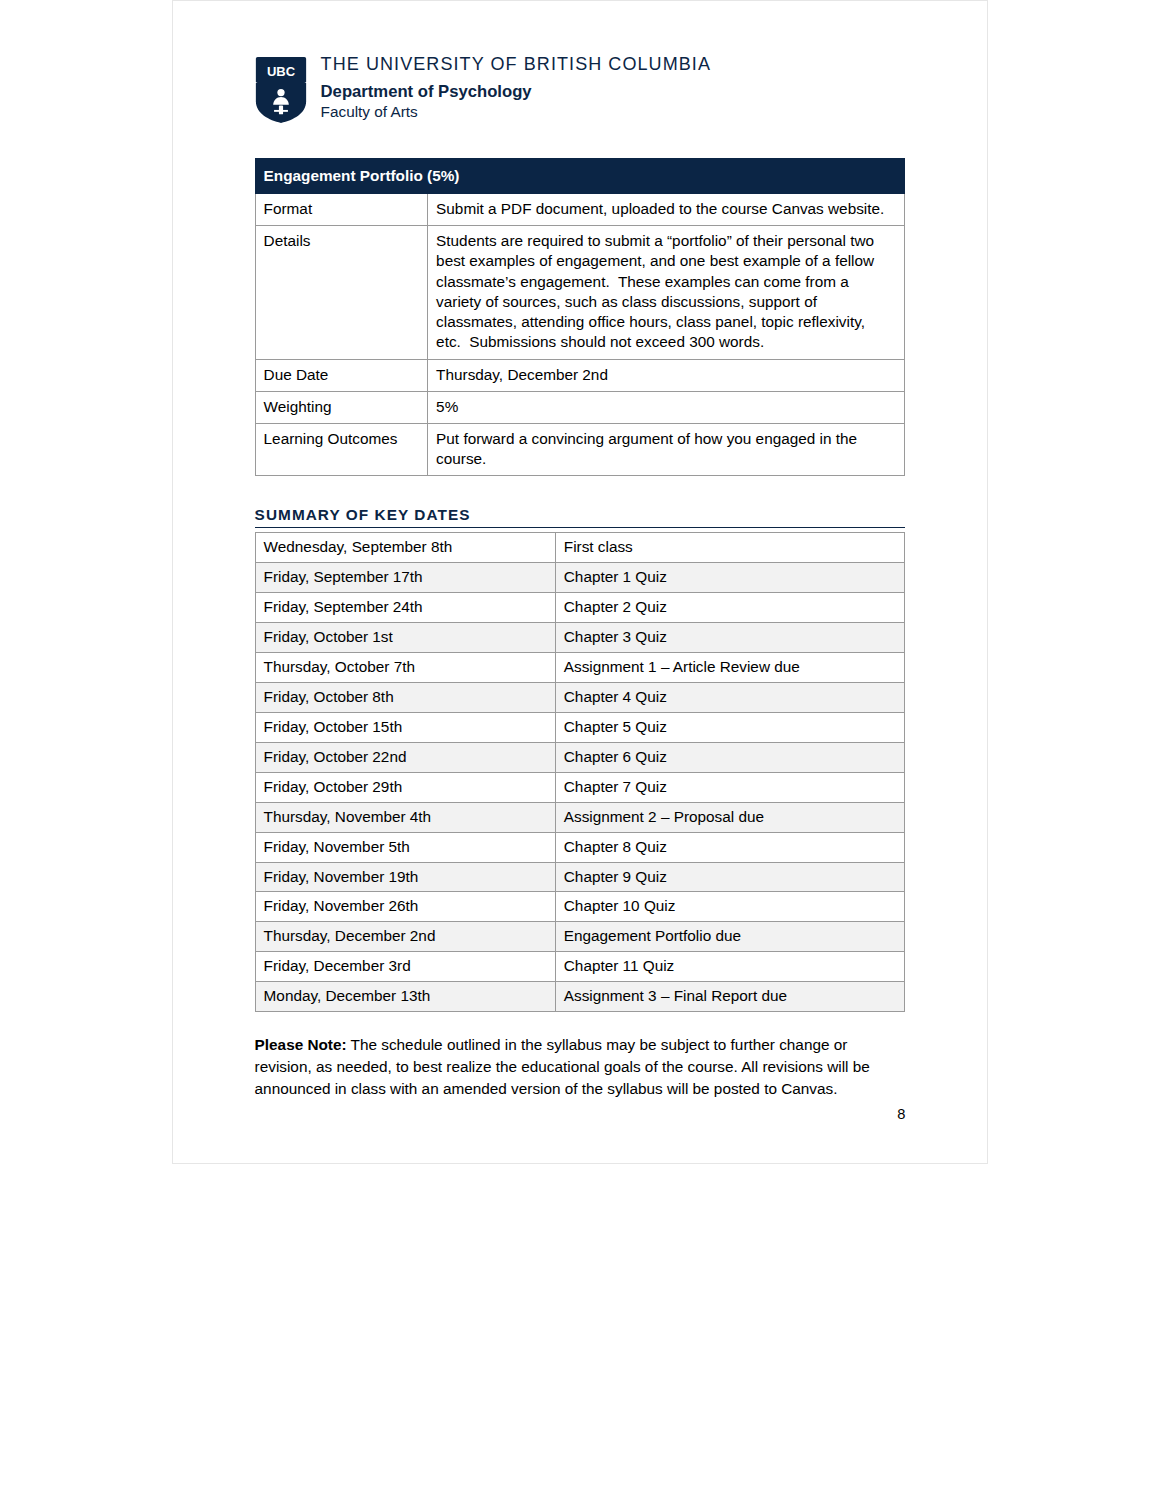UBC
THE UNIVERSITY OF BRITISH COLUMBIA
Department of Psychology
Faculty of Arts
| Engagement Portfolio (5%) |
| --- |
| Format | Submit a PDF document, uploaded to the course Canvas website. |
| Details | Students are required to submit a “portfolio” of their personal two best examples of engagement, and one best example of a fellow classmate’s engagement. These examples can come from a variety of sources, such as class discussions, support of classmates, attending office hours, class panel, topic reflexivity, etc. Submissions should not exceed 300 words. |
| Due Date | Thursday, December 2nd |
| Weighting | 5% |
| Learning Outcomes | Put forward a convincing argument of how you engaged in the course. |
SUMMARY OF KEY DATES
| Wednesday, September 8th | First class |
| Friday, September 17th | Chapter 1 Quiz |
| Friday, September 24th | Chapter 2 Quiz |
| Friday, October 1st | Chapter 3 Quiz |
| Thursday, October 7th | Assignment 1 – Article Review due |
| Friday, October 8th | Chapter 4 Quiz |
| Friday, October 15th | Chapter 5 Quiz |
| Friday, October 22nd | Chapter 6 Quiz |
| Friday, October 29th | Chapter 7 Quiz |
| Thursday, November 4th | Assignment 2 – Proposal due |
| Friday, November 5th | Chapter 8 Quiz |
| Friday, November 19th | Chapter 9 Quiz |
| Friday, November 26th | Chapter 10 Quiz |
| Thursday, December 2nd | Engagement Portfolio due |
| Friday, December 3rd | Chapter 11 Quiz |
| Monday, December 13th | Assignment 3 – Final Report due |
Please Note: The schedule outlined in the syllabus may be subject to further change or revision, as needed, to best realize the educational goals of the course. All revisions will be announced in class with an amended version of the syllabus will be posted to Canvas.
8